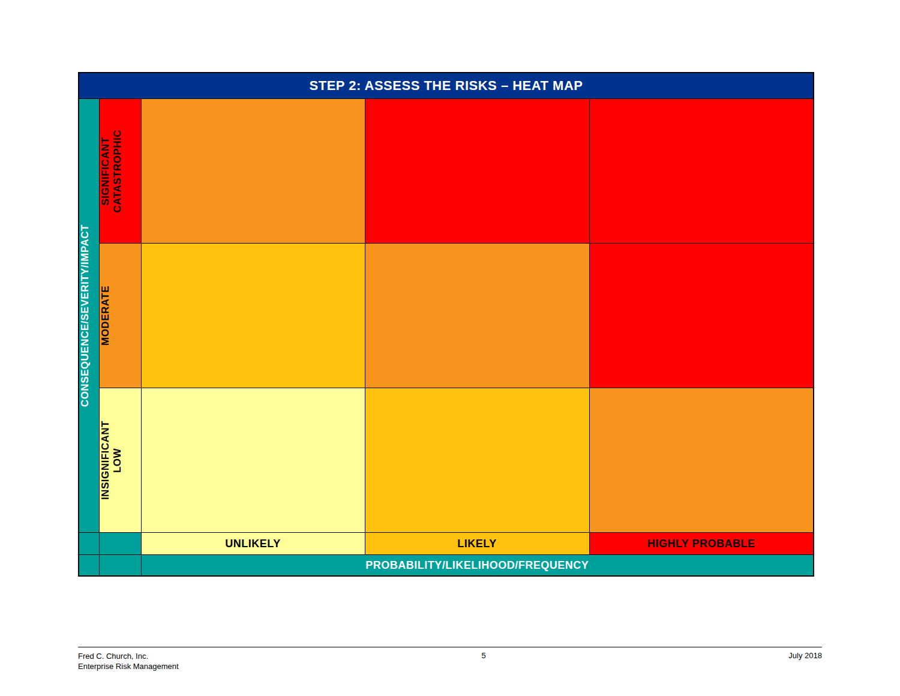| STEP 2: ASSESS THE RISKS – HEAT MAP |
| CONSEQUENCE/SEVERITY/IMPACT | SIGNIFICANT CATASTROPHIC | | | |
| MODERATE | | | |
| INSIGNIFICANT LOW | | | |
| | | UNLIKELY | LIKELY | HIGHLY PROBABLE |
| | | PROBABILITY/LIKELIHOOD/FREQUENCY |
Fred C. Church, Inc.
Enterprise Risk Management
5
July 2018